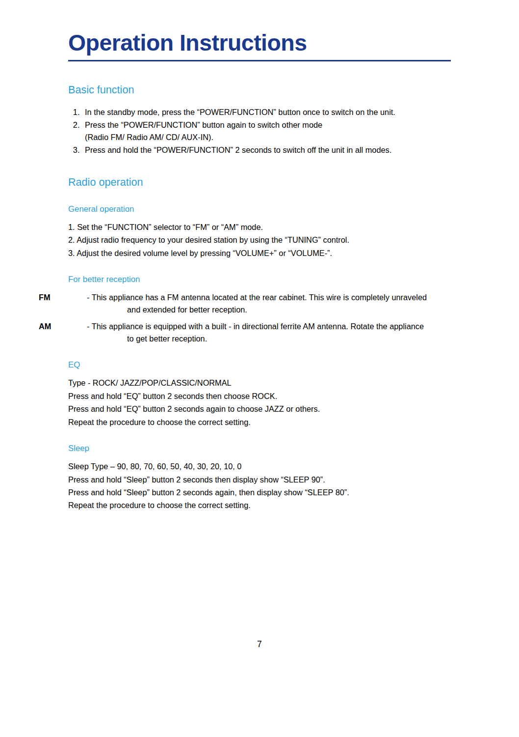Operation Instructions
Basic function
In the standby mode, press the “POWER/FUNCTION” button once to switch on the unit.
Press the “POWER/FUNCTION” button again to switch other mode
(Radio FM/ Radio AM/ CD/ AUX-IN).
Press and hold the “POWER/FUNCTION” 2 seconds to switch off the unit in all modes.
Radio operation
General operation
1. Set the “FUNCTION” selector to “FM” or “AM” mode.
2. Adjust radio frequency to your desired station by using the “TUNING” control.
3. Adjust the desired volume level by pressing “VOLUME+” or “VOLUME-”.
For better reception
FM- This appliance has a FM antenna located at the rear cabinet. This wire is completely unraveled and extended for better reception.
AM- This appliance is equipped with a built - in directional ferrite AM antenna. Rotate the appliance to get better reception.
EQ
Type - ROCK/ JAZZ/POP/CLASSIC/NORMAL
Press and hold “EQ” button 2 seconds then choose ROCK.
Press and hold “EQ” button 2 seconds again to choose JAZZ or others.
Repeat the procedure to choose the correct setting.
Sleep
Sleep Type – 90, 80, 70, 60, 50, 40, 30, 20, 10, 0
Press and hold “Sleep” button 2 seconds then display show “SLEEP 90”.
Press and hold “Sleep” button 2 seconds again, then display show “SLEEP 80”.
Repeat the procedure to choose the correct setting.
7